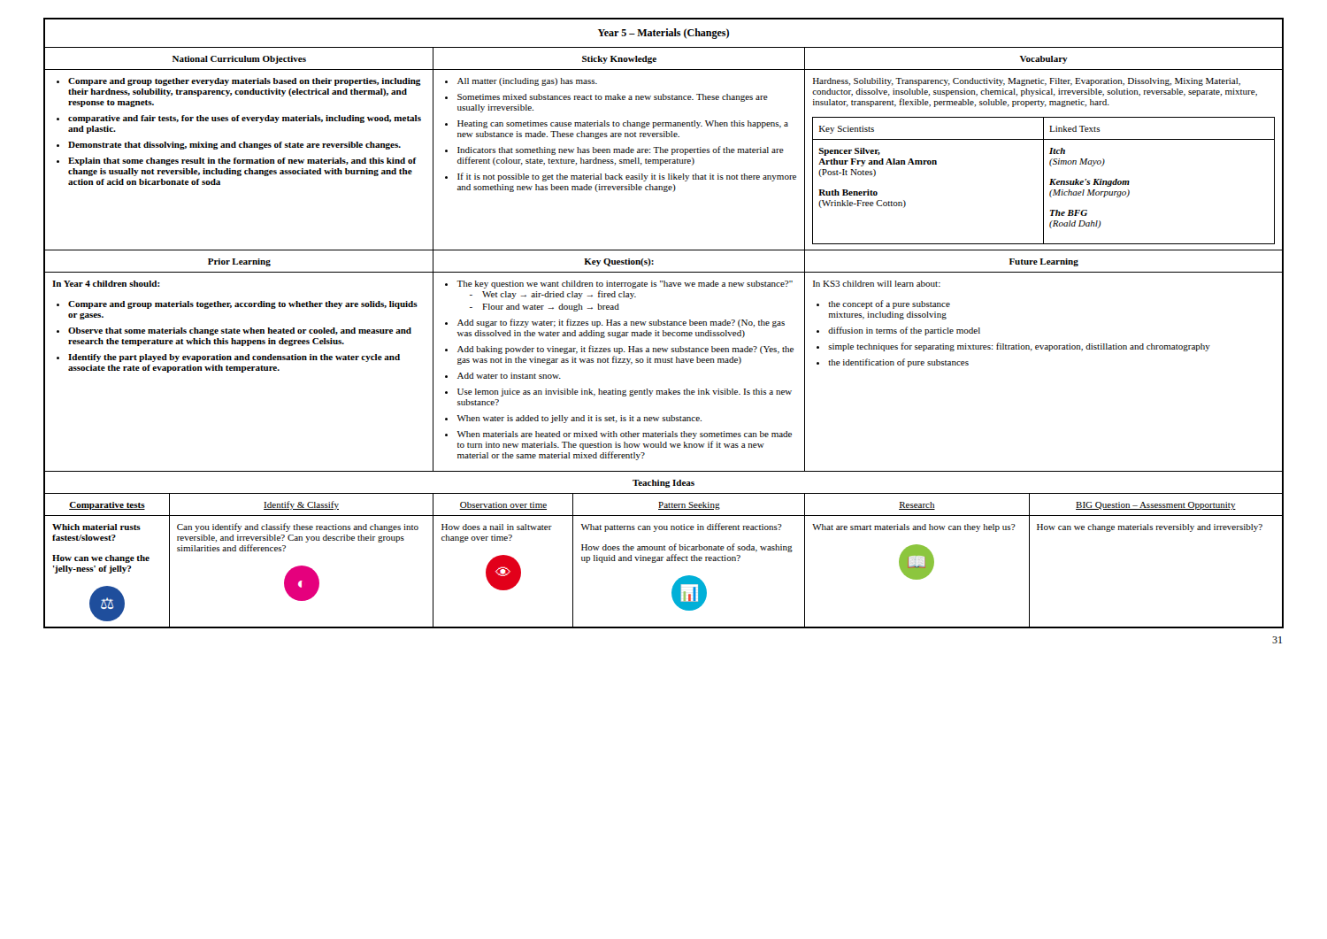| Year 5 – Materials (Changes) |
| National Curriculum Objectives | Sticky Knowledge | Vocabulary |
| Compare and group together everyday materials based on their properties, including their hardness, solubility, transparency, conductivity (electrical and thermal), and response to magnets. comparative and fair tests, for the uses of everyday materials, including wood, metals and plastic. Demonstrate that dissolving, mixing and changes of state are reversible changes. Explain that some changes result in the formation of new materials, and this kind of change is usually not reversible, including changes associated with burning and the action of acid on bicarbonate of soda | All matter (including gas) has mass. Sometimes mixed substances react to make a new substance. These changes are usually irreversible. Heating can sometimes cause materials to change permanently. When this happens, a new substance is made. These changes are not reversible. Indicators that something new has been made are: The properties of the material are different (colour, state, texture, hardness, smell, temperature) If it is not possible to get the material back easily it is likely that it is not there anymore and something new has been made (irreversible change) | Hardness, Solubility, Transparency, Conductivity, Magnetic, Filter, Evaporation, Dissolving, Mixing Material, conductor, dissolve, insoluble, suspension, chemical, physical, irreversible, solution, reversable, separate, mixture, insulator, transparent, flexible, permeable, soluble, property, magnetic, hard. / Key Scientists / Linked Texts / / Spencer Silver, Arthur Fry and Alan Amron (Post-It Notes) Ruth Benerito (Wrinkle-Free Cotton) / Itch (Simon Mayo) Kensuke's Kingdom (Michael Morpurgo) The BFG (Roald Dahl) / |
| Prior Learning | Key Question(s): | Future Learning |
| In Year 4 children should: Compare and group materials together, according to whether they are solids, liquids or gases. Observe that some materials change state when heated or cooled, and measure and research the temperature at which this happens in degrees Celsius. Identify the part played by evaporation and condensation in the water cycle and associate the rate of evaporation with temperature. | The key question we want children to interrogate is "have we made a new substance?" - Wet clay → air-dried clay → fired clay. - Flour and water → dough → bread Add sugar to fizzy water; it fizzes up. Has a new substance been made? (No, the gas was dissolved in the water and adding sugar made it become undissolved) Add baking powder to vinegar, it fizzes up. Has a new substance been made? (Yes, the gas was not in the vinegar as it was not fizzy, so it must have been made) Add water to instant snow. Use lemon juice as an invisible ink, heating gently makes the ink visible. Is this a new substance? When water is added to jelly and it is set, is it a new substance. When materials are heated or mixed with other materials they sometimes can be made to turn into new materials. The question is how would we know if it was a new material or the same material mixed differently? | In KS3 children will learn about: the concept of a pure substance mixtures, including dissolving diffusion in terms of the particle model simple techniques for separating mixtures: filtration, evaporation, distillation and chromatography the identification of pure substances |
| Teaching Ideas |
| Comparative tests | Identify & Classify | Observation over time | Pattern Seeking | Research | BIG Question – Assessment Opportunity |
| Which material rusts fastest/slowest? How can we change the 'jelly-ness' of jelly? ⚖ | Can you identify and classify these reactions and changes into reversible, and irreversible? Can you describe their groups similarities and differences? ◐ | How does a nail in saltwater change over time? 👁 | What patterns can you notice in different reactions? How does the amount of bicarbonate of soda, washing up liquid and vinegar affect the reaction? 📊 | What are smart materials and how can they help us? 📖 | How can we change materials reversibly and irreversibly? |
31